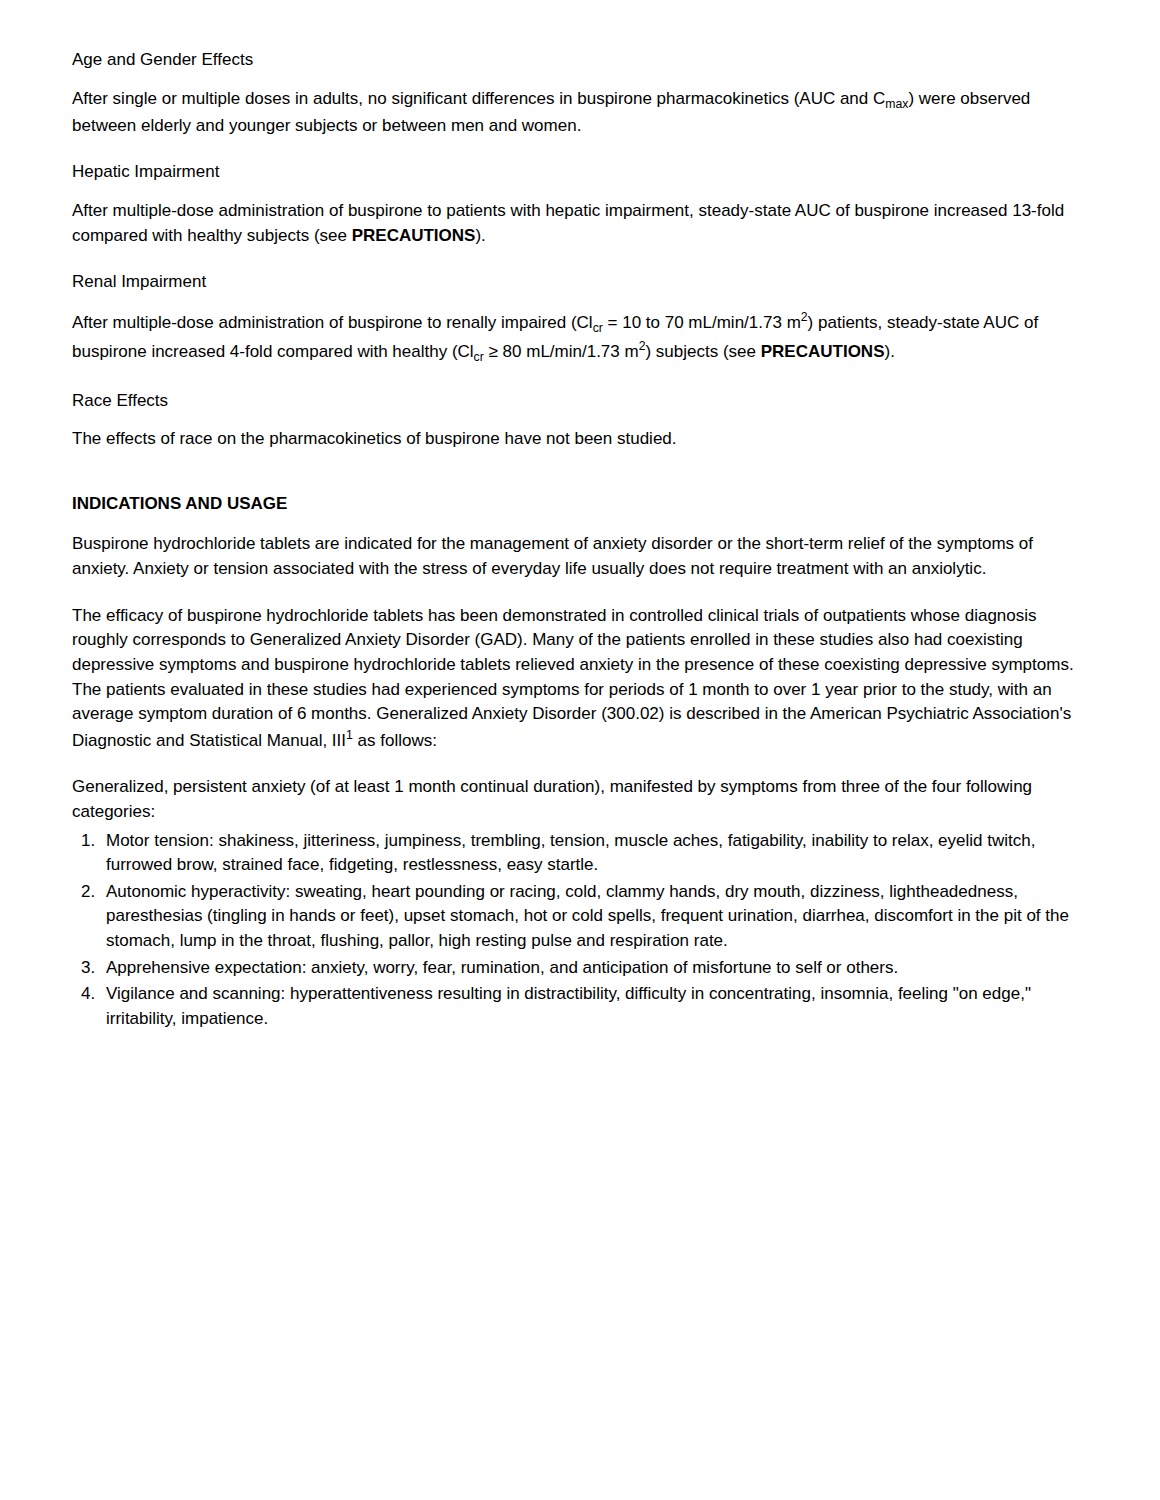Age and Gender Effects
After single or multiple doses in adults, no significant differences in buspirone pharmacokinetics (AUC and Cmax) were observed between elderly and younger subjects or between men and women.
Hepatic Impairment
After multiple-dose administration of buspirone to patients with hepatic impairment, steady-state AUC of buspirone increased 13-fold compared with healthy subjects (see PRECAUTIONS).
Renal Impairment
After multiple-dose administration of buspirone to renally impaired (Clcr = 10 to 70 mL/min/1.73 m2) patients, steady-state AUC of buspirone increased 4-fold compared with healthy (Clcr ≥ 80 mL/min/1.73 m2) subjects (see PRECAUTIONS).
Race Effects
The effects of race on the pharmacokinetics of buspirone have not been studied.
INDICATIONS AND USAGE
Buspirone hydrochloride tablets are indicated for the management of anxiety disorder or the short-term relief of the symptoms of anxiety. Anxiety or tension associated with the stress of everyday life usually does not require treatment with an anxiolytic.
The efficacy of buspirone hydrochloride tablets has been demonstrated in controlled clinical trials of outpatients whose diagnosis roughly corresponds to Generalized Anxiety Disorder (GAD). Many of the patients enrolled in these studies also had coexisting depressive symptoms and buspirone hydrochloride tablets relieved anxiety in the presence of these coexisting depressive symptoms. The patients evaluated in these studies had experienced symptoms for periods of 1 month to over 1 year prior to the study, with an average symptom duration of 6 months. Generalized Anxiety Disorder (300.02) is described in the American Psychiatric Association's Diagnostic and Statistical Manual, III1 as follows:
Generalized, persistent anxiety (of at least 1 month continual duration), manifested by symptoms from three of the four following categories:
Motor tension: shakiness, jitteriness, jumpiness, trembling, tension, muscle aches, fatigability, inability to relax, eyelid twitch, furrowed brow, strained face, fidgeting, restlessness, easy startle.
Autonomic hyperactivity: sweating, heart pounding or racing, cold, clammy hands, dry mouth, dizziness, lightheadedness, paresthesias (tingling in hands or feet), upset stomach, hot or cold spells, frequent urination, diarrhea, discomfort in the pit of the stomach, lump in the throat, flushing, pallor, high resting pulse and respiration rate.
Apprehensive expectation: anxiety, worry, fear, rumination, and anticipation of misfortune to self or others.
Vigilance and scanning: hyperattentiveness resulting in distractibility, difficulty in concentrating, insomnia, feeling "on edge," irritability, impatience.